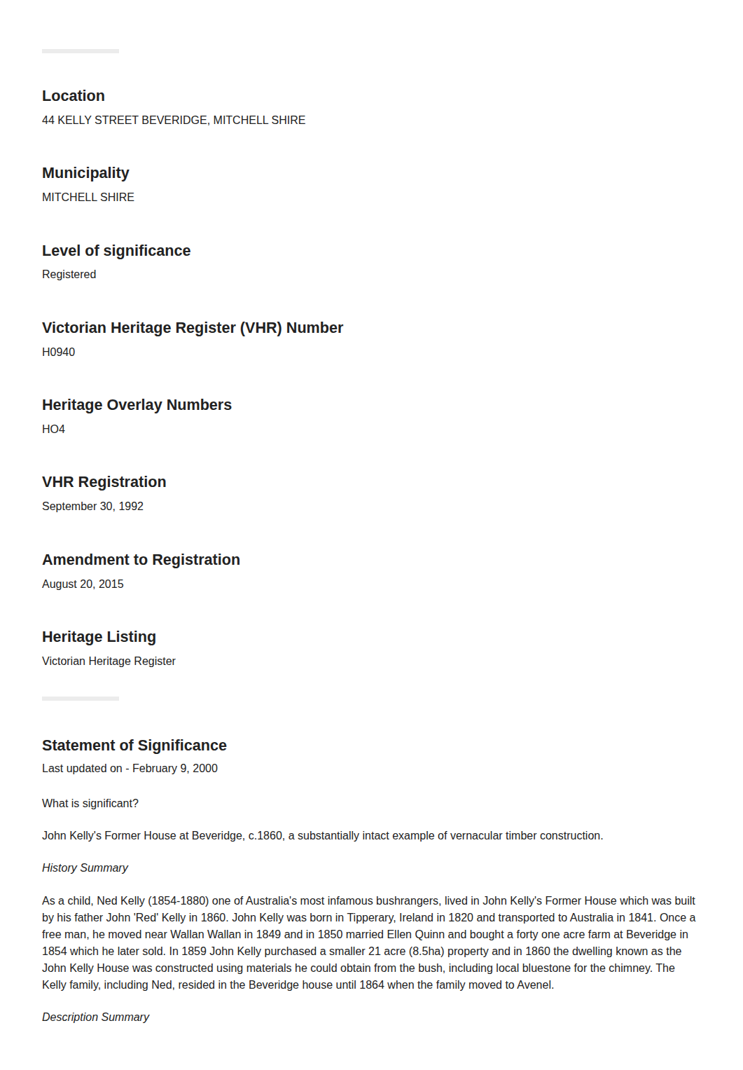Location
44 KELLY STREET BEVERIDGE, MITCHELL SHIRE
Municipality
MITCHELL SHIRE
Level of significance
Registered
Victorian Heritage Register (VHR) Number
H0940
Heritage Overlay Numbers
HO4
VHR Registration
September 30, 1992
Amendment to Registration
August 20, 2015
Heritage Listing
Victorian Heritage Register
Statement of Significance
Last updated on - February 9, 2000
What is significant?
John Kelly's Former House at Beveridge, c.1860, a substantially intact example of vernacular timber construction.
History Summary
As a child, Ned Kelly (1854-1880) one of Australia's most infamous bushrangers, lived in John Kelly's Former House which was built by his father John 'Red' Kelly in 1860. John Kelly was born in Tipperary, Ireland in 1820 and transported to Australia in 1841. Once a free man, he moved near Wallan Wallan in 1849 and in 1850 married Ellen Quinn and bought a forty one acre farm at Beveridge in 1854 which he later sold. In 1859 John Kelly purchased a smaller 21 acre (8.5ha) property and in 1860 the dwelling known as the John Kelly House was constructed using materials he could obtain from the bush, including local bluestone for the chimney. The Kelly family, including Ned, resided in the Beveridge house until 1864 when the family moved to Avenel.
Description Summary